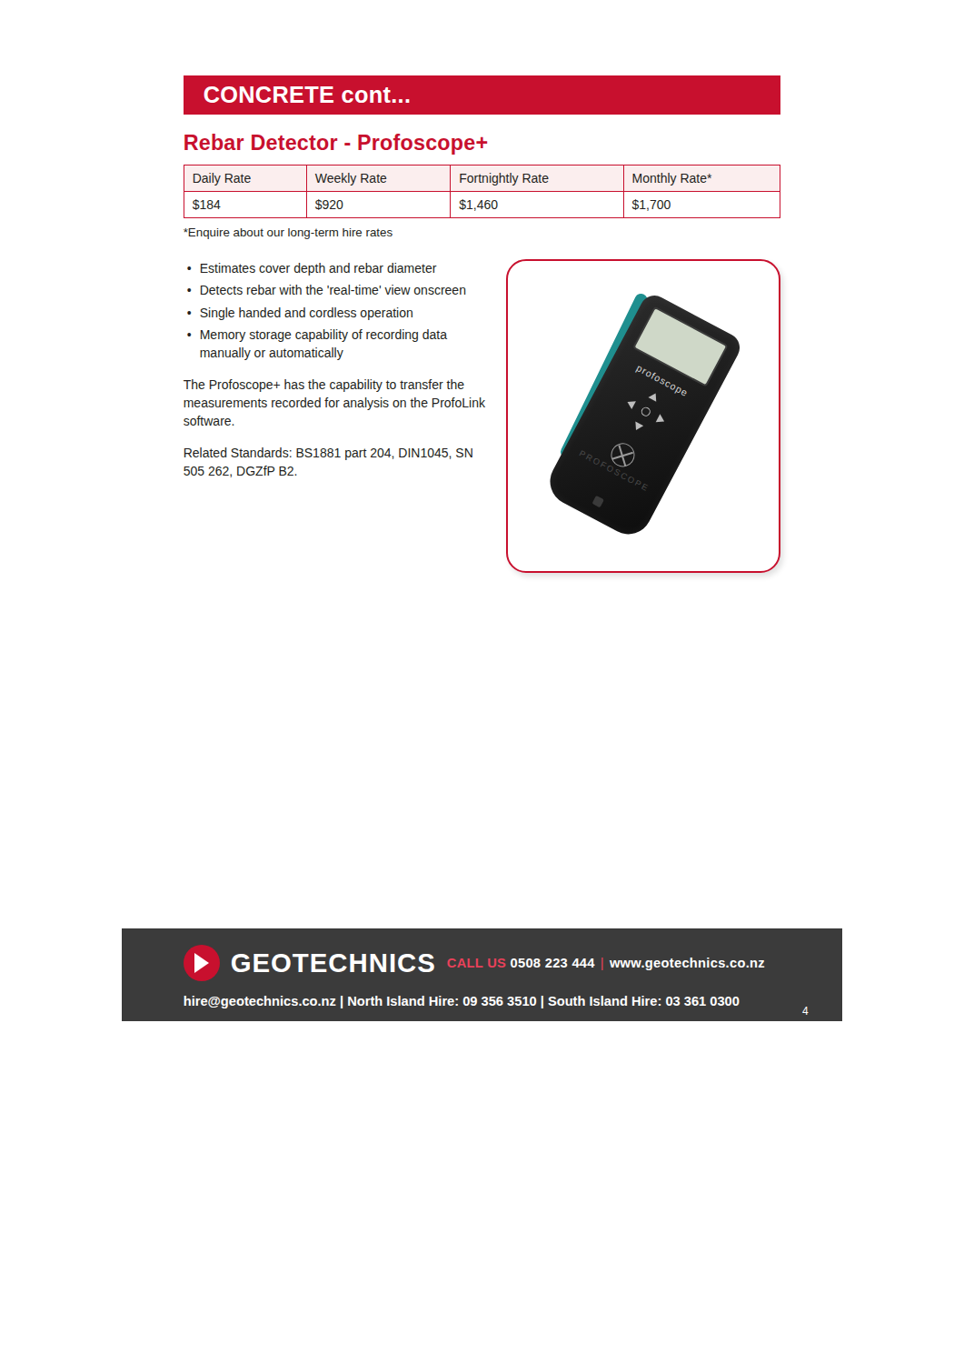CONCRETE cont...
Rebar Detector - Profoscope+
| Daily Rate | Weekly Rate | Fortnightly Rate | Monthly Rate* |
| --- | --- | --- | --- |
| $184 | $920 | $1,460 | $1,700 |
*Enquire about our long-term hire rates
Estimates cover depth and rebar diameter
Detects rebar with the 'real-time' view onscreen
Single handed and cordless operation
Memory storage capability of recording data manually or automatically
The Profoscope+ has the capability to transfer the measurements recorded for analysis on the ProfoLink software.
Related Standards: BS1881 part 204, DIN1045, SN 505 262, DGZfP B2.
profoscope
PROFOSCOPE
GEOTECHNICS CALL US 0508 223 444|www.geotechnics.co.nz
hire@geotechnics.co.nz | North Island Hire: 09 356 3510 | South Island Hire: 03 361 0300
4